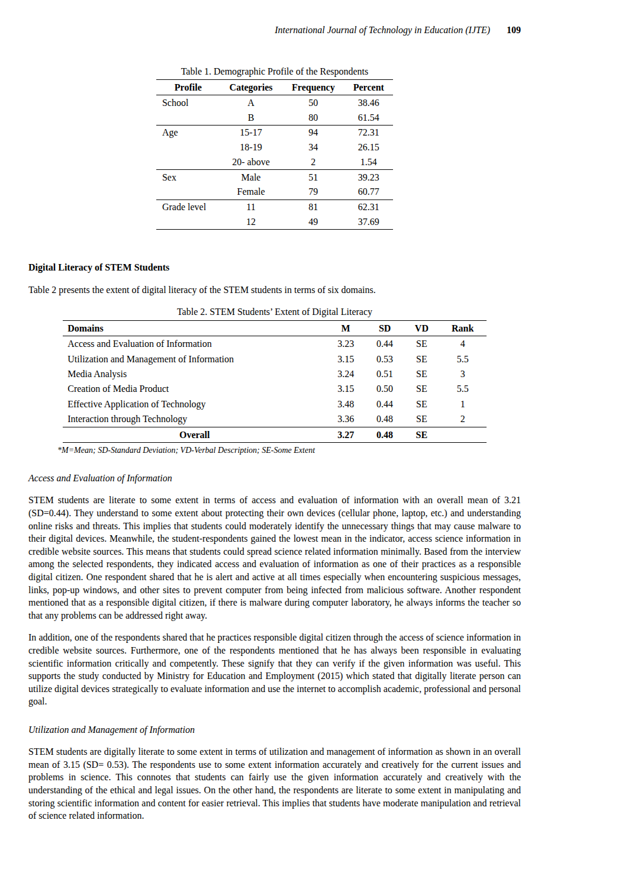International Journal of Technology in Education (IJTE) 109
Table 1. Demographic Profile of the Respondents
| Profile | Categories | Frequency | Percent |
| --- | --- | --- | --- |
| School | A | 50 | 38.46 |
| | B | 80 | 61.54 |
| Age | 15-17 | 94 | 72.31 |
| | 18-19 | 34 | 26.15 |
| | 20- above | 2 | 1.54 |
| Sex | Male | 51 | 39.23 |
| | Female | 79 | 60.77 |
| Grade level | 11 | 81 | 62.31 |
| | 12 | 49 | 37.69 |
Digital Literacy of STEM Students
Table 2 presents the extent of digital literacy of the STEM students in terms of six domains.
Table 2. STEM Students’ Extent of Digital Literacy
| Domains | M | SD | VD | Rank |
| --- | --- | --- | --- | --- |
| Access and Evaluation of Information | 3.23 | 0.44 | SE | 4 |
| Utilization and Management of Information | 3.15 | 0.53 | SE | 5.5 |
| Media Analysis | 3.24 | 0.51 | SE | 3 |
| Creation of Media Product | 3.15 | 0.50 | SE | 5.5 |
| Effective Application of Technology | 3.48 | 0.44 | SE | 1 |
| Interaction through Technology | 3.36 | 0.48 | SE | 2 |
| Overall | 3.27 | 0.48 | SE | |
*M=Mean; SD-Standard Deviation; VD-Verbal Description; SE-Some Extent
Access and Evaluation of Information
STEM students are literate to some extent in terms of access and evaluation of information with an overall mean of 3.21 (SD=0.44). They understand to some extent about protecting their own devices (cellular phone, laptop, etc.) and understanding online risks and threats. This implies that students could moderately identify the unnecessary things that may cause malware to their digital devices. Meanwhile, the student-respondents gained the lowest mean in the indicator, access science information in credible website sources. This means that students could spread science related information minimally. Based from the interview among the selected respondents, they indicated access and evaluation of information as one of their practices as a responsible digital citizen. One respondent shared that he is alert and active at all times especially when encountering suspicious messages, links, pop-up windows, and other sites to prevent computer from being infected from malicious software. Another respondent mentioned that as a responsible digital citizen, if there is malware during computer laboratory, he always informs the teacher so that any problems can be addressed right away.
In addition, one of the respondents shared that he practices responsible digital citizen through the access of science information in credible website sources. Furthermore, one of the respondents mentioned that he has always been responsible in evaluating scientific information critically and competently. These signify that they can verify if the given information was useful. This supports the study conducted by Ministry for Education and Employment (2015) which stated that digitally literate person can utilize digital devices strategically to evaluate information and use the internet to accomplish academic, professional and personal goal.
Utilization and Management of Information
STEM students are digitally literate to some extent in terms of utilization and management of information as shown in an overall mean of 3.15 (SD= 0.53). The respondents use to some extent information accurately and creatively for the current issues and problems in science. This connotes that students can fairly use the given information accurately and creatively with the understanding of the ethical and legal issues. On the other hand, the respondents are literate to some extent in manipulating and storing scientific information and content for easier retrieval. This implies that students have moderate manipulation and retrieval of science related information.